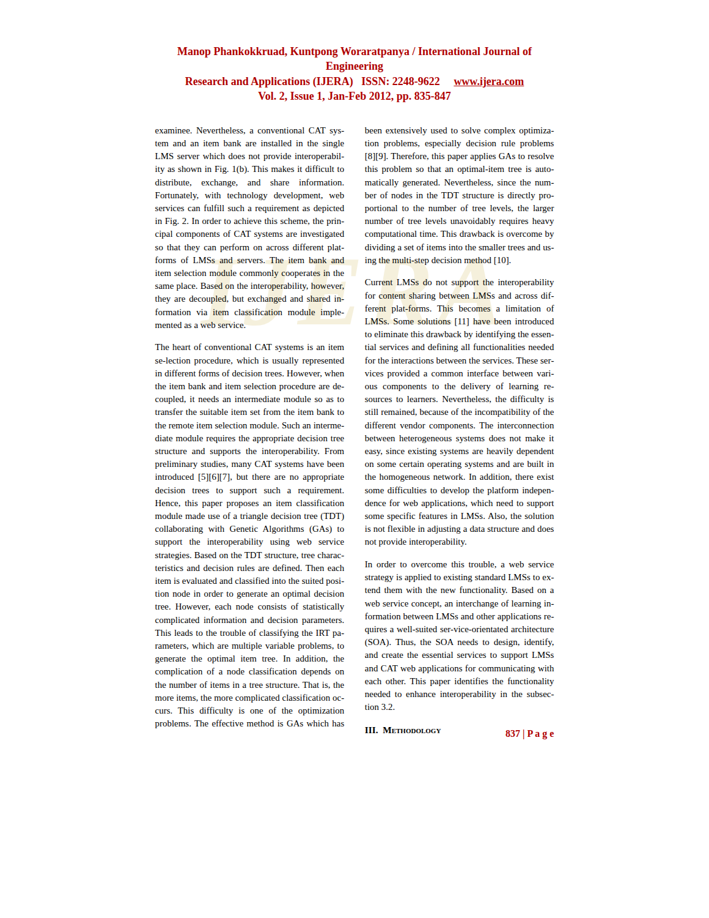IJERA
Manop Phankokkruad, Kuntpong Woraratpanya / International Journal of Engineering
Research and Applications (IJERA) ISSN: 2248-9622 www.ijera.com
Vol. 2, Issue 1, Jan-Feb 2012, pp. 835-847
examinee. Nevertheless, a conventional CAT system and an item bank are installed in the single LMS server which does not provide interoperability as shown in Fig. 1(b). This makes it difficult to distribute, exchange, and share information. Fortunately, with technology development, web services can fulfill such a requirement as depicted in Fig. 2. In order to achieve this scheme, the principal components of CAT systems are investigated so that they can perform on across different platforms of LMSs and servers. The item bank and item selection module commonly cooperates in the same place. Based on the interoperability, however, they are decoupled, but exchanged and shared information via item classification module implemented as a web service.
The heart of conventional CAT systems is an item se-lection procedure, which is usually represented in different forms of decision trees. However, when the item bank and item selection procedure are decoupled, it needs an intermediate module so as to transfer the suitable item set from the item bank to the remote item selection module. Such an intermediate module requires the appropriate decision tree structure and supports the interoperability. From preliminary studies, many CAT systems have been introduced [5][6][7], but there are no appropriate decision trees to support such a requirement. Hence, this paper proposes an item classification module made use of a triangle decision tree (TDT) collaborating with Genetic Algorithms (GAs) to support the interoperability using web service strategies. Based on the TDT structure, tree characteristics and decision rules are defined. Then each item is evaluated and classified into the suited position node in order to generate an optimal decision tree. However, each node consists of statistically complicated information and decision parameters. This leads to the trouble of classifying the IRT parameters, which are multiple variable problems, to generate the optimal item tree. In addition, the complication of a node classification depends on the number of items in a tree structure. That is, the more items, the more complicated classification occurs. This difficulty is one of the optimization problems. The effective method is GAs which has been extensively used to solve complex optimization problems, especially decision rule problems [8][9]. Therefore, this paper applies GAs to resolve this problem so that an optimal-item tree is automatically generated. Nevertheless, since the number of nodes in the TDT structure is directly proportional to the number of tree levels, the larger number of tree levels unavoidably requires heavy computational time. This drawback is overcome by dividing a set of items into the smaller trees and using the multi-step decision method [10].
Current LMSs do not support the interoperability for content sharing between LMSs and across different plat-forms. This becomes a limitation of LMSs. Some solutions [11] have been introduced to eliminate this drawback by identifying the essential services and defining all functionalities needed for the interactions between the services. These services provided a common interface between various components to the delivery of learning resources to learners. Nevertheless, the difficulty is still remained, because of the incompatibility of the different vendor components. The interconnection between heterogeneous systems does not make it easy, since existing systems are heavily dependent on some certain operating systems and are built in the homogeneous network. In addition, there exist some difficulties to develop the platform independence for web applications, which need to support some specific features in LMSs. Also, the solution is not flexible in adjusting a data structure and does not provide interoperability.
In order to overcome this trouble, a web service strategy is applied to existing standard LMSs to extend them with the new functionality. Based on a web service concept, an interchange of learning information between LMSs and other applications requires a well-suited ser-vice-orientated architecture (SOA). Thus, the SOA needs to design, identify, and create the essential services to support LMSs and CAT web applications for communicating with each other. This paper identifies the functionality needed to enhance interoperability in the subsection 3.2.
III. Methodology
837 | P a g e